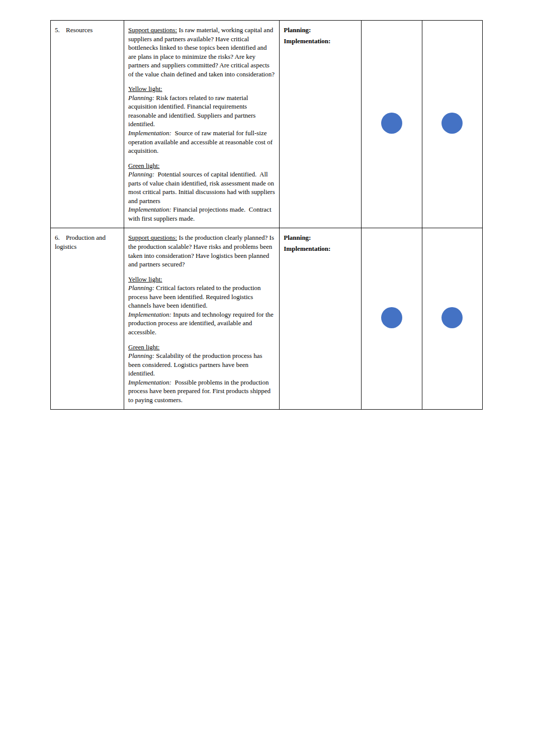| 5. Resources | Support questions: Is raw material, working capital and suppliers and partners available? Have critical bottlenecks linked to these topics been identified and are plans in place to minimize the risks? Are key partners and suppliers committed? Are critical aspects of the value chain defined and taken into consideration? Yellow light: Planning: Risk factors related to raw material acquisition identified. Financial requirements reasonable and identified. Suppliers and partners identified. Implementation: Source of raw material for full-size operation available and accessible at reasonable cost of acquisition. Green light: Planning: Potential sources of capital identified. All parts of value chain identified, risk assessment made on most critical parts. Initial discussions had with suppliers and partners Implementation: Financial projections made. Contract with first suppliers made. | Planning: Implementation: | | |
| 6. Production and logistics | Support questions: Is the production clearly planned? Is the production scalable? Have risks and problems been taken into consideration? Have logistics been planned and partners secured? Yellow light: Planning: Critical factors related to the production process have been identified. Required logistics channels have been identified. Implementation: Inputs and technology required for the production process are identified, available and accessible. Green light: Planning: Scalability of the production process has been considered. Logistics partners have been identified. Implementation: Possible problems in the production process have been prepared for. First products shipped to paying customers. | Planning: Implementation: | | |